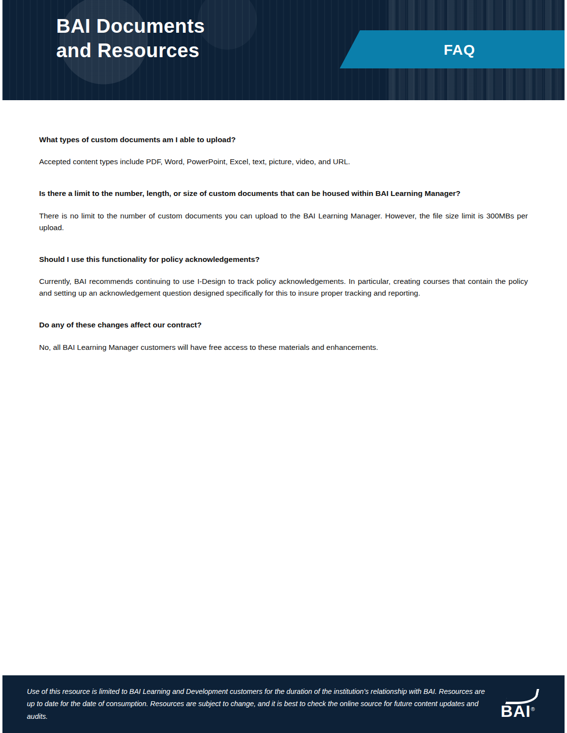BAI Documents
and Resources
FAQ
What types of custom documents am I able to upload?
Accepted content types include PDF, Word, PowerPoint, Excel, text, picture, video, and URL.
Is there a limit to the number, length, or size of custom documents that can be housed within BAI Learning Manager?
There is no limit to the number of custom documents you can upload to the BAI Learning Manager. However, the file size limit is 300MBs per upload.
Should I use this functionality for policy acknowledgements?
Currently, BAI recommends continuing to use I-Design to track policy acknowledgements. In particular, creating courses that contain the policy and setting up an acknowledgement question designed specifically for this to insure proper tracking and reporting.
Do any of these changes affect our contract?
No, all BAI Learning Manager customers will have free access to these materials and enhancements.
Use of this resource is limited to BAI Learning and Development customers for the duration of the institution’s relationship with BAI. Resources are up to date for the date of consumption. Resources are subject to change, and it is best to check the online source for future content updates and audits.
BAI®